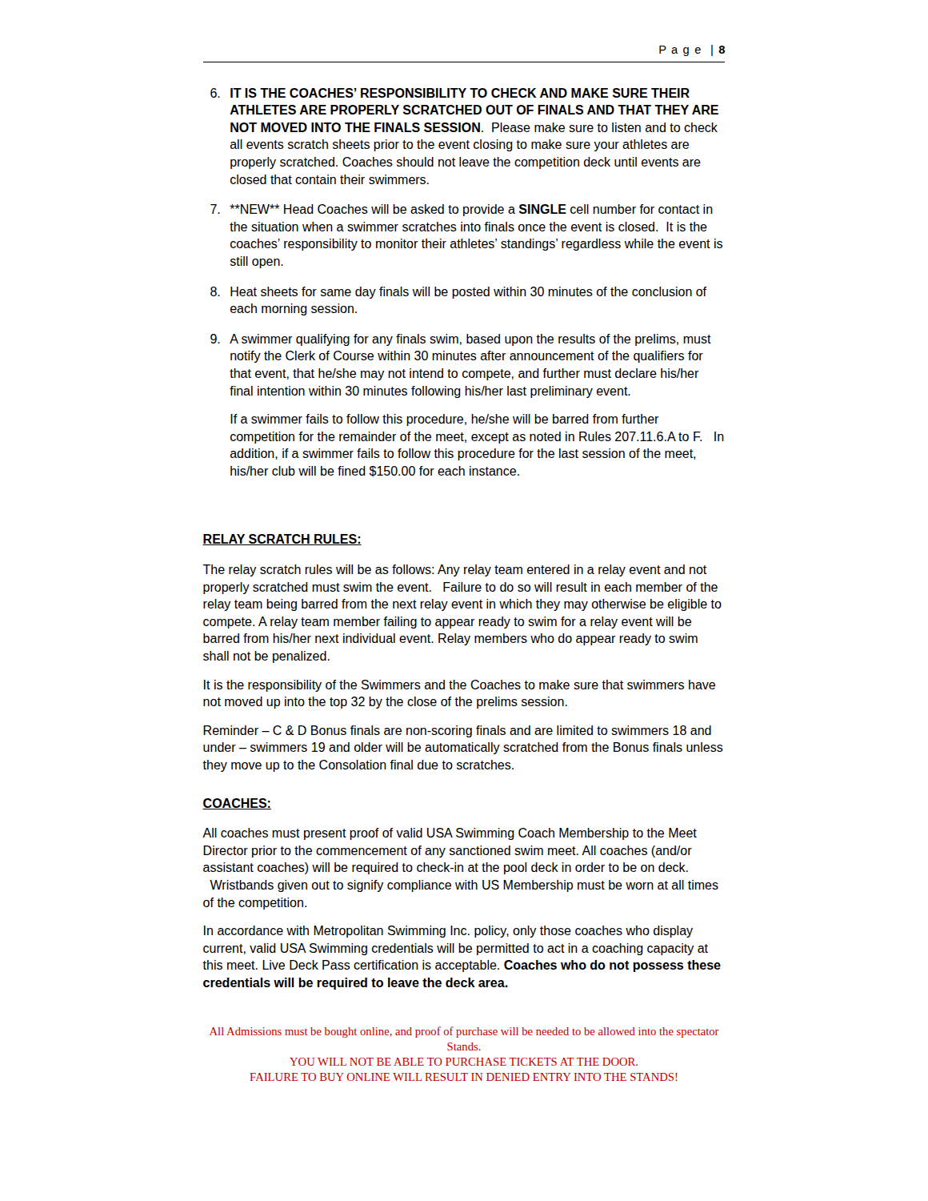P a g e | 8
6. IT IS THE COACHES’ RESPONSIBILITY TO CHECK AND MAKE SURE THEIR ATHLETES ARE PROPERLY SCRATCHED OUT OF FINALS AND THAT THEY ARE NOT MOVED INTO THE FINALS SESSION. Please make sure to listen and to check all events scratch sheets prior to the event closing to make sure your athletes are properly scratched. Coaches should not leave the competition deck until events are closed that contain their swimmers.
7. **NEW** Head Coaches will be asked to provide a SINGLE cell number for contact in the situation when a swimmer scratches into finals once the event is closed. It is the coaches’ responsibility to monitor their athletes’ standings’ regardless while the event is still open.
8. Heat sheets for same day finals will be posted within 30 minutes of the conclusion of each morning session.
9. A swimmer qualifying for any finals swim, based upon the results of the prelims, must notify the Clerk of Course within 30 minutes after announcement of the qualifiers for that event, that he/she may not intend to compete, and further must declare his/her final intention within 30 minutes following his/her last preliminary event.
If a swimmer fails to follow this procedure, he/she will be barred from further competition for the remainder of the meet, except as noted in Rules 207.11.6.A to F. In addition, if a swimmer fails to follow this procedure for the last session of the meet, his/her club will be fined $150.00 for each instance.
RELAY SCRATCH RULES:
The relay scratch rules will be as follows: Any relay team entered in a relay event and not properly scratched must swim the event. Failure to do so will result in each member of the relay team being barred from the next relay event in which they may otherwise be eligible to compete. A relay team member failing to appear ready to swim for a relay event will be barred from his/her next individual event. Relay members who do appear ready to swim shall not be penalized.
It is the responsibility of the Swimmers and the Coaches to make sure that swimmers have not moved up into the top 32 by the close of the prelims session.
Reminder – C & D Bonus finals are non-scoring finals and are limited to swimmers 18 and under – swimmers 19 and older will be automatically scratched from the Bonus finals unless they move up to the Consolation final due to scratches.
COACHES:
All coaches must present proof of valid USA Swimming Coach Membership to the Meet Director prior to the commencement of any sanctioned swim meet. All coaches (and/or assistant coaches) will be required to check-in at the pool deck in order to be on deck. Wristbands given out to signify compliance with US Membership must be worn at all times of the competition.
In accordance with Metropolitan Swimming Inc. policy, only those coaches who display current, valid USA Swimming credentials will be permitted to act in a coaching capacity at this meet. Live Deck Pass certification is acceptable. Coaches who do not possess these credentials will be required to leave the deck area.
All Admissions must be bought online, and proof of purchase will be needed to be allowed into the spectator Stands.
YOU WILL NOT BE ABLE TO PURCHASE TICKETS AT THE DOOR.
FAILURE TO BUY ONLINE WILL RESULT IN DENIED ENTRY INTO THE STANDS!